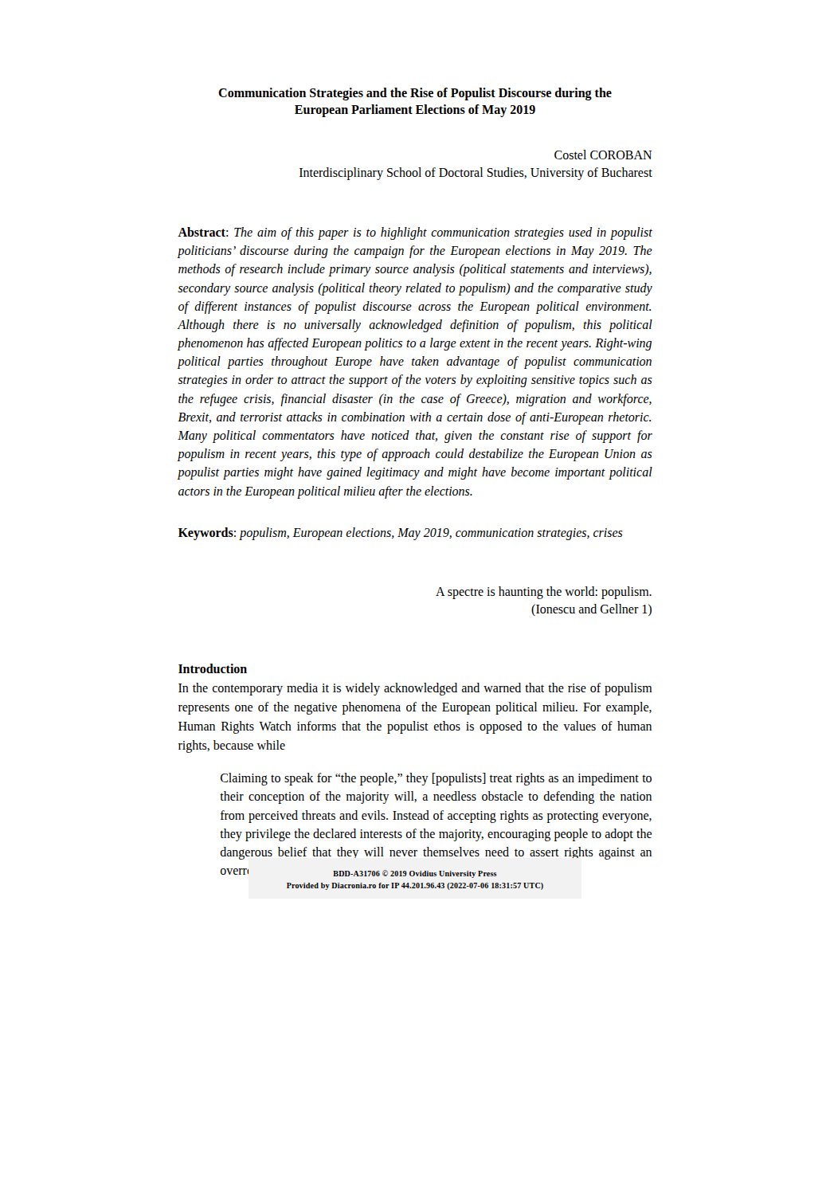Communication Strategies and the Rise of Populist Discourse during the
European Parliament Elections of May 2019
Costel COROBAN Interdisciplinary School of Doctoral Studies, University of Bucharest
Abstract: The aim of this paper is to highlight communication strategies used in populist politicians’ discourse during the campaign for the European elections in May 2019. The methods of research include primary source analysis (political statements and interviews), secondary source analysis (political theory related to populism) and the comparative study of different instances of populist discourse across the European political environment. Although there is no universally acknowledged definition of populism, this political phenomenon has affected European politics to a large extent in the recent years. Right-wing political parties throughout Europe have taken advantage of populist communication strategies in order to attract the support of the voters by exploiting sensitive topics such as the refugee crisis, financial disaster (in the case of Greece), migration and workforce, Brexit, and terrorist attacks in combination with a certain dose of anti-European rhetoric. Many political commentators have noticed that, given the constant rise of support for populism in recent years, this type of approach could destabilize the European Union as populist parties might have gained legitimacy and might have become important political actors in the European political milieu after the elections.
Keywords: populism, European elections, May 2019, communication strategies, crises
A spectre is haunting the world: populism.
(Ionescu and Gellner 1)
Introduction
In the contemporary media it is widely acknowledged and warned that the rise of populism represents one of the negative phenomena of the European political milieu. For example, Human Rights Watch informs that the populist ethos is opposed to the values of human rights, because while
Claiming to speak for “the people,” they [populists] treat rights as an impediment to their conception of the majority will, a needless obstacle to defending the nation from perceived threats and evils. Instead of accepting rights as protecting everyone, they privilege the declared interests of the majority, encouraging people to adopt the dangerous belief that they will never themselves need to assert rights against an overreaching government claiming to act in their name. (Roth)
BDD-A31706 © 2019 Ovidius University Press
Provided by Diacronia.ro for IP 44.201.96.43 (2022-07-06 18:31:57 UTC)